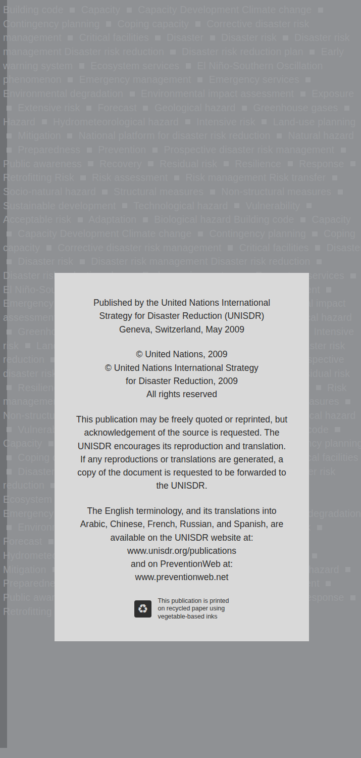Building code Capacity Capacity Development Climate change Contingency planning Coping capacity Corrective disaster risk management Critical facilities Disaster Disaster risk Disaster risk management Disaster risk reduction Disaster risk reduction plan Early warning system Ecosystem services El Niño-Southern Oscillation phenomenon Emergency management Emergency services Environmental degradation Environmental impact assessment Exposure Extensive risk Forecast Geological hazard Greenhouse gases Hazard Hydrometeorological hazard Intensive risk Land-use planning Mitigation National platform for disaster risk reduction Natural hazard Preparedness Prevention Prospective disaster risk management Public awareness Recovery Residual risk Resilience Response Retrofitting Risk Risk assessment Risk management Risk transfer Socio-natural hazard Structural measures Non-structural measures Sustainable development Technological hazard Vulnerability Acceptable risk Adaptation Biological hazard Building code Capacity Capacity Development Climate change Contingency planning Coping capacity Corrective disaster risk management Critical facilities Disaster Disaster risk Disaster risk management Disaster risk reduction Disaster risk reduction plan Early warning system Ecosystem services El Niño-Southern Oscillation phenomenon Emergency management Emergency services Environmental degradation Environmental impact assessment Exposure Extensive risk Forecast Geological hazard Greenhouse gases Hazard Hydrometeorological hazard Intensive risk Land-use planning Mitigation National platform for disaster risk reduction Natural hazard Preparedness Prevention Prospective disaster risk management Public awareness Recovery Residual risk Resilience Response Retrofitting Risk Risk assessment Risk management Risk transfer Socio-natural hazard Structural measures Non-structural measures Sustainable development Technological hazard Vulnerability risk Adaptation Biological hazard Building code Capacity Capacity Development Climate change Contingency planning Coping capacity Corrective disaster risk management Critical facilities Disaster Disaster risk Disaster risk management Disaster risk reduction Disaster risk reduction plan Early warning system Ecosystem services El Niño-Southern Oscillation phenomenon Emergency management Emergency services Environmental degradation Environmental impact assessment Exposure Extensive risk Forecast Geological hazard Greenhouse gases Hazard Hydrometeorological hazard Intensive risk Land-use planning Mitigation National platform for disaster risk reduction Natural hazard Preparedness Prevention Prospective disaster risk management Public awareness Recovery Residual risk Resilience Response Retrofitting Risk assessment Risk management
Published by the United Nations International
Strategy for Disaster Reduction (UNISDR)
Geneva, Switzerland, May 2009
© United Nations, 2009
© United Nations International Strategy
for Disaster Reduction, 2009
All rights reserved
This publication may be freely quoted or reprinted, but acknowledgement of the source is requested. The UNISDR encourages its reproduction and translation. If any reproductions or translations are generated, a copy of the document is requested to be forwarded to the UNISDR.
The English terminology, and its translations into Arabic, Chinese, French, Russian, and Spanish, are available on the UNISDR website at:
www.unisdr.org/publications
and on PreventionWeb at:
www.preventionweb.net
This publication is printed
on recycled paper using
vegetable-based inks